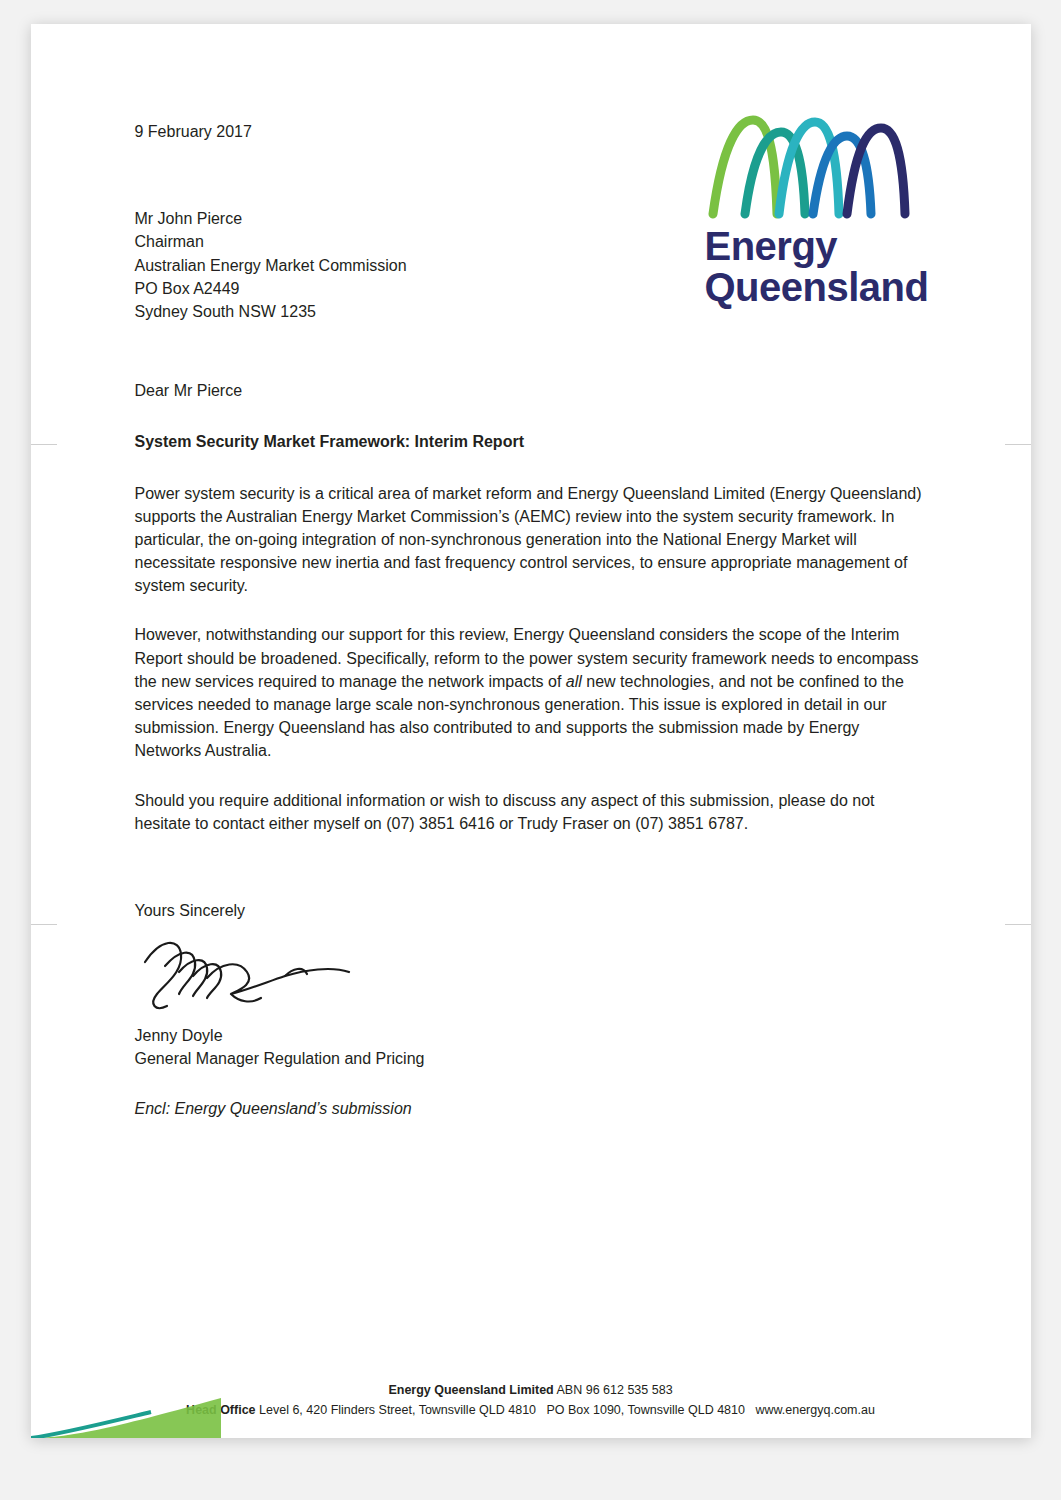Energy Queensland
9 February 2017
Mr John Pierce
Chairman
Australian Energy Market Commission
PO Box A2449
Sydney South NSW 1235
Dear Mr Pierce
System Security Market Framework: Interim Report
Power system security is a critical area of market reform and Energy Queensland Limited (Energy Queensland) supports the Australian Energy Market Commission’s (AEMC) review into the system security framework. In particular, the on-going integration of non-synchronous generation into the National Energy Market will necessitate responsive new inertia and fast frequency control services, to ensure appropriate management of system security.
However, notwithstanding our support for this review, Energy Queensland considers the scope of the Interim Report should be broadened. Specifically, reform to the power system security framework needs to encompass the new services required to manage the network impacts of all new technologies, and not be confined to the services needed to manage large scale non-synchronous generation. This issue is explored in detail in our submission. Energy Queensland has also contributed to and supports the submission made by Energy Networks Australia.
Should you require additional information or wish to discuss any aspect of this submission, please do not hesitate to contact either myself on (07) 3851 6416 or Trudy Fraser on (07) 3851 6787.
Yours Sincerely
Jenny Doyle
General Manager Regulation and Pricing
Encl: Energy Queensland’s submission
Energy Queensland Limited ABN 96 612 535 583
Head Office Level 6, 420 Flinders Street, Townsville QLD 4810 PO Box 1090, Townsville QLD 4810 www.energyq.com.au